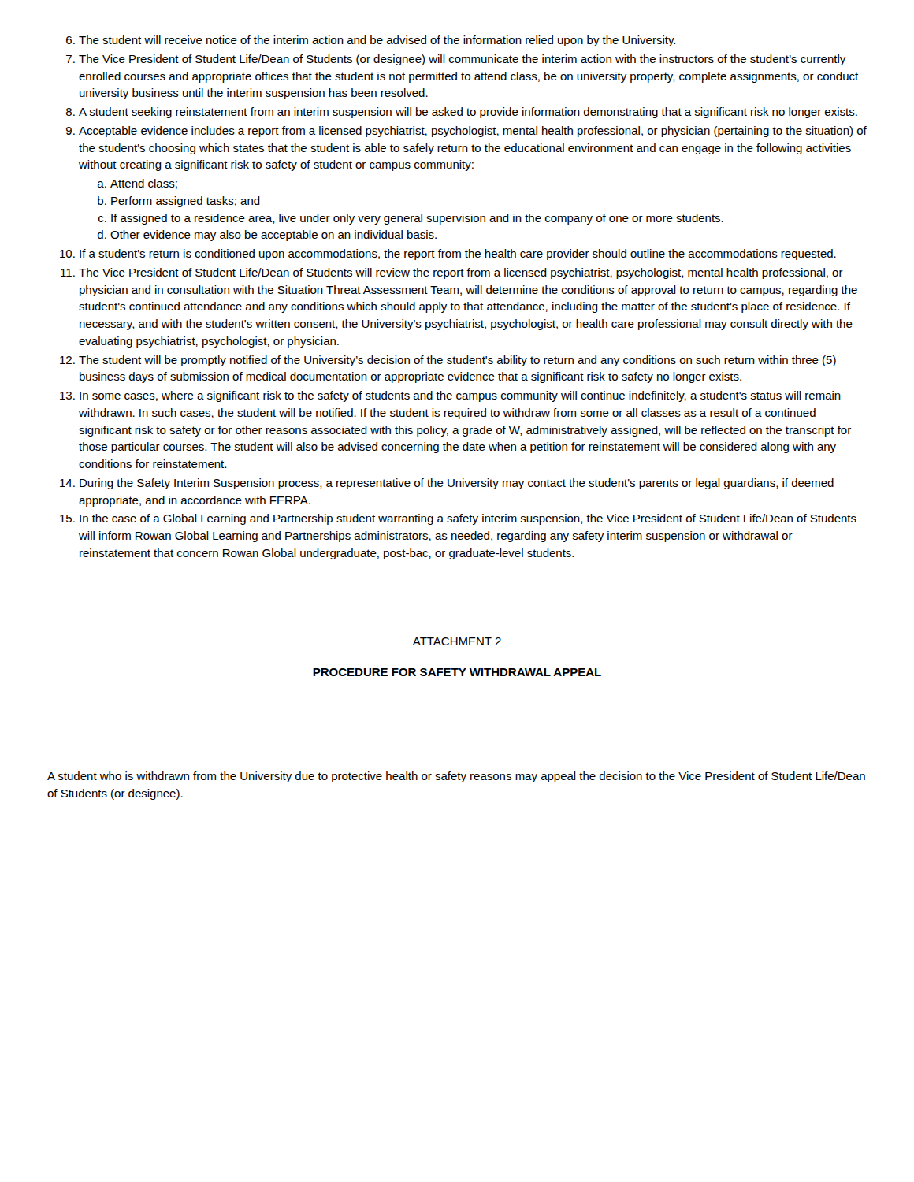The student will receive notice of the interim action and be advised of the information relied upon by the University.
The Vice President of Student Life/Dean of Students (or designee) will communicate the interim action with the instructors of the student’s currently enrolled courses and appropriate offices that the student is not permitted to attend class, be on university property, complete assignments, or conduct university business until the interim suspension has been resolved.
A student seeking reinstatement from an interim suspension will be asked to provide information demonstrating that a significant risk no longer exists.
Acceptable evidence includes a report from a licensed psychiatrist, psychologist, mental health professional, or physician (pertaining to the situation) of the student's choosing which states that the student is able to safely return to the educational environment and can engage in the following activities without creating a significant risk to safety of student or campus community:
Attend class;
Perform assigned tasks; and
If assigned to a residence area, live under only very general supervision and in the company of one or more students.
Other evidence may also be acceptable on an individual basis.
If a student's return is conditioned upon accommodations, the report from the health care provider should outline the accommodations requested.
The Vice President of Student Life/Dean of Students will review the report from a licensed psychiatrist, psychologist, mental health professional, or physician and in consultation with the Situation Threat Assessment Team, will determine the conditions of approval to return to campus, regarding the student's continued attendance and any conditions which should apply to that attendance, including the matter of the student's place of residence. If necessary, and with the student's written consent, the University's psychiatrist, psychologist, or health care professional may consult directly with the evaluating psychiatrist, psychologist, or physician.
The student will be promptly notified of the University’s decision of the student's ability to return and any conditions on such return within three (5) business days of submission of medical documentation or appropriate evidence that a significant risk to safety no longer exists.
In some cases, where a significant risk to the safety of students and the campus community will continue indefinitely, a student's status will remain withdrawn. In such cases, the student will be notified. If the student is required to withdraw from some or all classes as a result of a continued significant risk to safety or for other reasons associated with this policy, a grade of W, administratively assigned, will be reflected on the transcript for those particular courses. The student will also be advised concerning the date when a petition for reinstatement will be considered along with any conditions for reinstatement.
During the Safety Interim Suspension process, a representative of the University may contact the student's parents or legal guardians, if deemed appropriate, and in accordance with FERPA.
In the case of a Global Learning and Partnership student warranting a safety interim suspension, the Vice President of Student Life/Dean of Students will inform Rowan Global Learning and Partnerships administrators, as needed, regarding any safety interim suspension or withdrawal or reinstatement that concern Rowan Global undergraduate, post-bac, or graduate-level students.
ATTACHMENT 2
PROCEDURE FOR SAFETY WITHDRAWAL APPEAL
A student who is withdrawn from the University due to protective health or safety reasons may appeal the decision to the Vice President of Student Life/Dean of Students (or designee).